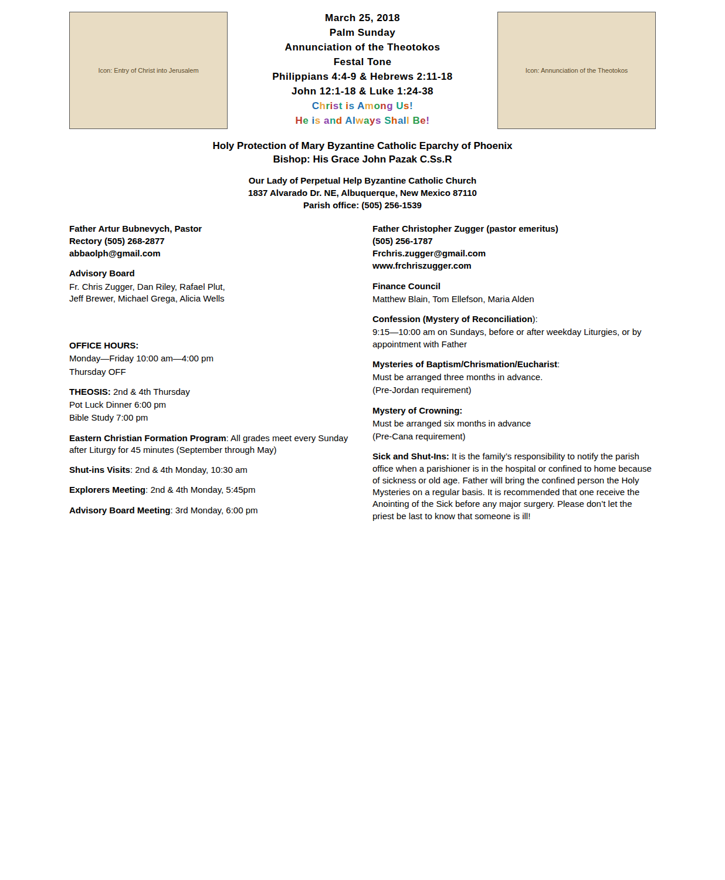Icon: Entry of Christ into Jerusalem
March 25, 2018
Palm Sunday
Annunciation of the Theotokos
Festal Tone
Philippians 4:4-9 & Hebrews 2:11-18
John 12:1-18 & Luke 1:24-38
Christ is Among Us!
He is and Always Shall Be!
Icon: Annunciation of the Theotokos
Holy Protection of Mary Byzantine Catholic Eparchy of Phoenix
Bishop: His Grace John Pazak C.Ss.R
Our Lady of Perpetual Help Byzantine Catholic Church
1837 Alvarado Dr. NE, Albuquerque, New Mexico 87110
Parish office: (505) 256-1539
Father Artur Bubnevych, Pastor
Rectory (505) 268-2877
abbaolph@gmail.com
Advisory Board
Fr. Chris Zugger, Dan Riley, Rafael Plut,
Jeff Brewer, Michael Grega, Alicia Wells
OFFICE HOURS:
Monday—Friday 10:00 am—4:00 pm
Thursday OFF
THEOSIS: 2nd & 4th Thursday
Pot Luck Dinner 6:00 pm
Bible Study 7:00 pm
Eastern Christian Formation Program: All grades meet every Sunday after Liturgy for 45 minutes (September through May)
Shut-ins Visits: 2nd & 4th Monday, 10:30 am
Explorers Meeting: 2nd & 4th Monday, 5:45pm
Advisory Board Meeting: 3rd Monday, 6:00 pm
Father Christopher Zugger (pastor emeritus)
(505) 256-1787
Frchris.zugger@gmail.com
www.frchriszugger.com
Finance Council
Matthew Blain, Tom Ellefson, Maria Alden
Confession (Mystery of Reconciliation):
9:15—10:00 am on Sundays, before or after weekday Liturgies, or by appointment with Father
Mysteries of Baptism/Chrismation/Eucharist:
Must be arranged three months in advance.
(Pre-Jordan requirement)
Mystery of Crowning:
Must be arranged six months in advance
(Pre-Cana requirement)
Sick and Shut-Ins: It is the family’s responsibility to notify the parish office when a parishioner is in the hospital or confined to home because of sickness or old age. Father will bring the confined person the Holy Mysteries on a regular basis. It is recommended that one receive the Anointing of the Sick before any major surgery. Please don’t let the priest be last to know that someone is ill!